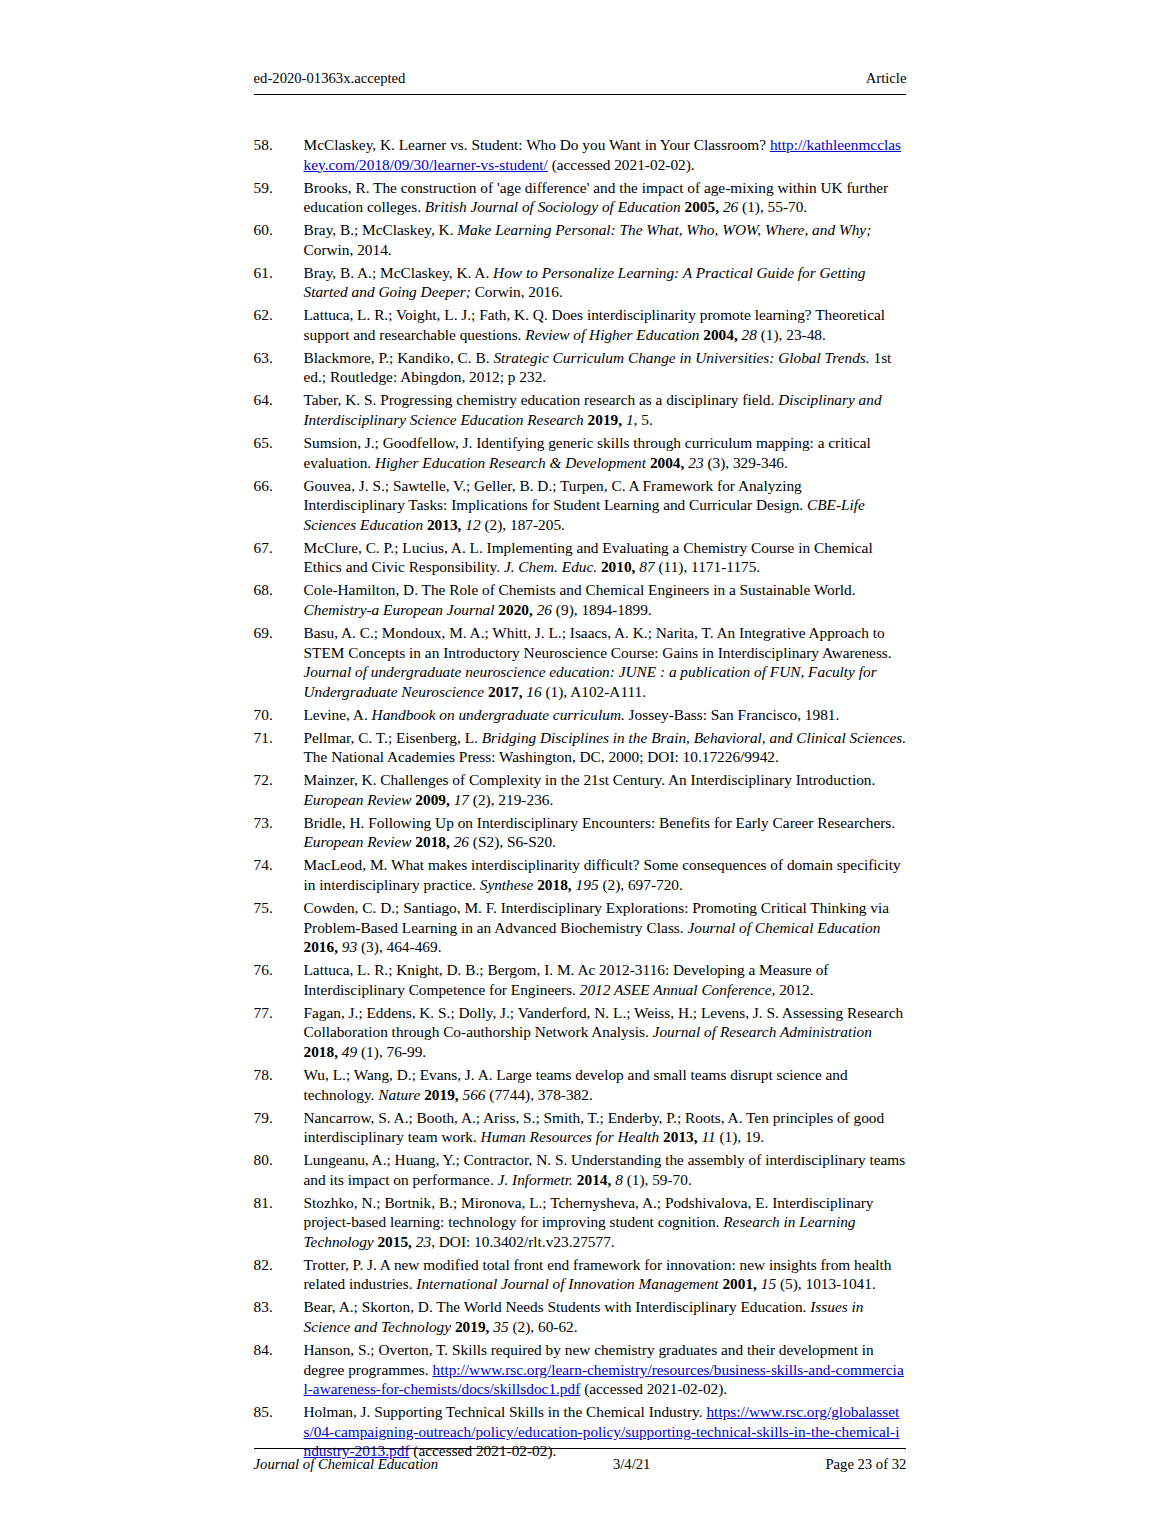ed-2020-01363x.accepted
Article
58.
McClaskey, K. Learner vs. Student: Who Do you Want in Your Classroom? http://kathleenmcclaskey.com/2018/09/30/learner-vs-student/ (accessed 2021-02-02).
59.
Brooks, R. The construction of 'age difference' and the impact of age-mixing within UK further education colleges. British Journal of Sociology of Education 2005, 26 (1), 55-70.
60.
Bray, B.; McClaskey, K. Make Learning Personal: The What, Who, WOW, Where, and Why; Corwin, 2014.
61.
Bray, B. A.; McClaskey, K. A. How to Personalize Learning: A Practical Guide for Getting Started and Going Deeper; Corwin, 2016.
62.
Lattuca, L. R.; Voight, L. J.; Fath, K. Q. Does interdisciplinarity promote learning? Theoretical support and researchable questions. Review of Higher Education 2004, 28 (1), 23-48.
63.
Blackmore, P.; Kandiko, C. B. Strategic Curriculum Change in Universities: Global Trends. 1st ed.; Routledge: Abingdon, 2012; p 232.
64.
Taber, K. S. Progressing chemistry education research as a disciplinary field. Disciplinary and Interdisciplinary Science Education Research 2019, 1, 5.
65.
Sumsion, J.; Goodfellow, J. Identifying generic skills through curriculum mapping: a critical evaluation. Higher Education Research & Development 2004, 23 (3), 329-346.
66.
Gouvea, J. S.; Sawtelle, V.; Geller, B. D.; Turpen, C. A Framework for Analyzing Interdisciplinary Tasks: Implications for Student Learning and Curricular Design. CBE-Life Sciences Education 2013, 12 (2), 187-205.
67.
McClure, C. P.; Lucius, A. L. Implementing and Evaluating a Chemistry Course in Chemical Ethics and Civic Responsibility. J. Chem. Educ. 2010, 87 (11), 1171-1175.
68.
Cole-Hamilton, D. The Role of Chemists and Chemical Engineers in a Sustainable World. Chemistry-a European Journal 2020, 26 (9), 1894-1899.
69.
Basu, A. C.; Mondoux, M. A.; Whitt, J. L.; Isaacs, A. K.; Narita, T. An Integrative Approach to STEM Concepts in an Introductory Neuroscience Course: Gains in Interdisciplinary Awareness. Journal of undergraduate neuroscience education: JUNE : a publication of FUN, Faculty for Undergraduate Neuroscience 2017, 16 (1), A102-A111.
70.
Levine, A. Handbook on undergraduate curriculum. Jossey-Bass: San Francisco, 1981.
71.
Pellmar, C. T.; Eisenberg, L. Bridging Disciplines in the Brain, Behavioral, and Clinical Sciences. The National Academies Press: Washington, DC, 2000; DOI: 10.17226/9942.
72.
Mainzer, K. Challenges of Complexity in the 21st Century. An Interdisciplinary Introduction. European Review 2009, 17 (2), 219-236.
73.
Bridle, H. Following Up on Interdisciplinary Encounters: Benefits for Early Career Researchers. European Review 2018, 26 (S2), S6-S20.
74.
MacLeod, M. What makes interdisciplinarity difficult? Some consequences of domain specificity in interdisciplinary practice. Synthese 2018, 195 (2), 697-720.
75.
Cowden, C. D.; Santiago, M. F. Interdisciplinary Explorations: Promoting Critical Thinking via Problem-Based Learning in an Advanced Biochemistry Class. Journal of Chemical Education 2016, 93 (3), 464-469.
76.
Lattuca, L. R.; Knight, D. B.; Bergom, I. M. Ac 2012-3116: Developing a Measure of Interdisciplinary Competence for Engineers. 2012 ASEE Annual Conference, 2012.
77.
Fagan, J.; Eddens, K. S.; Dolly, J.; Vanderford, N. L.; Weiss, H.; Levens, J. S. Assessing Research Collaboration through Co-authorship Network Analysis. Journal of Research Administration 2018, 49 (1), 76-99.
78.
Wu, L.; Wang, D.; Evans, J. A. Large teams develop and small teams disrupt science and technology. Nature 2019, 566 (7744), 378-382.
79.
Nancarrow, S. A.; Booth, A.; Ariss, S.; Smith, T.; Enderby, P.; Roots, A. Ten principles of good interdisciplinary team work. Human Resources for Health 2013, 11 (1), 19.
80.
Lungeanu, A.; Huang, Y.; Contractor, N. S. Understanding the assembly of interdisciplinary teams and its impact on performance. J. Informetr. 2014, 8 (1), 59-70.
81.
Stozhko, N.; Bortnik, B.; Mironova, L.; Tchernysheva, A.; Podshivalova, E. Interdisciplinary project-based learning: technology for improving student cognition. Research in Learning Technology 2015, 23, DOI: 10.3402/rlt.v23.27577.
82.
Trotter, P. J. A new modified total front end framework for innovation: new insights from health related industries. International Journal of Innovation Management 2001, 15 (5), 1013-1041.
83.
Bear, A.; Skorton, D. The World Needs Students with Interdisciplinary Education. Issues in Science and Technology 2019, 35 (2), 60-62.
84.
Hanson, S.; Overton, T. Skills required by new chemistry graduates and their development in degree programmes. http://www.rsc.org/learn-chemistry/resources/business-skills-and-commercial-awareness-for-chemists/docs/skillsdoc1.pdf (accessed 2021-02-02).
85.
Holman, J. Supporting Technical Skills in the Chemical Industry. https://www.rsc.org/globalassets/04-campaigning-outreach/policy/education-policy/supporting-technical-skills-in-the-chemical-industry-2013.pdf (accessed 2021-02-02).
Journal of Chemical Education
3/4/21
Page 23 of 32